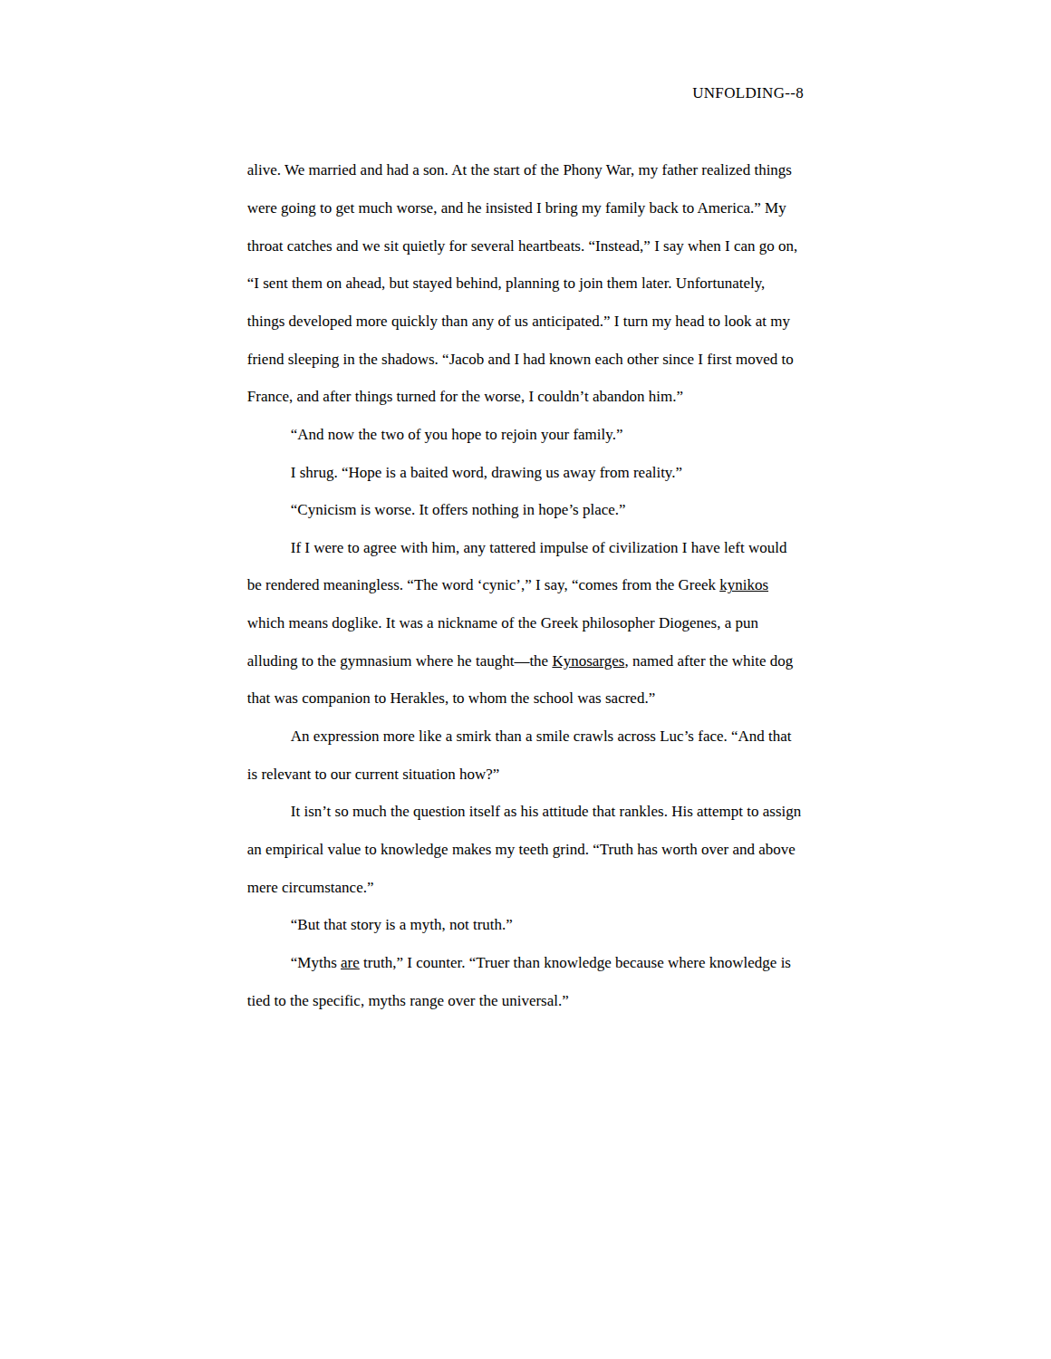UNFOLDING--8
alive. We married and had a son. At the start of the Phony War, my father realized things were going to get much worse, and he insisted I bring my family back to America.” My throat catches and we sit quietly for several heartbeats. “Instead,” I say when I can go on, “I sent them on ahead, but stayed behind, planning to join them later. Unfortunately, things developed more quickly than any of us anticipated.” I turn my head to look at my friend sleeping in the shadows. “Jacob and I had known each other since I first moved to France, and after things turned for the worse, I couldn’t abandon him.”
“And now the two of you hope to rejoin your family.”
I shrug. “Hope is a baited word, drawing us away from reality.”
“Cynicism is worse. It offers nothing in hope’s place.”
If I were to agree with him, any tattered impulse of civilization I have left would be rendered meaningless. “The word ‘cynic’,” I say, “comes from the Greek kynikos which means doglike. It was a nickname of the Greek philosopher Diogenes, a pun alluding to the gymnasium where he taught—the Kynosarges, named after the white dog that was companion to Herakles, to whom the school was sacred.”
An expression more like a smirk than a smile crawls across Luc’s face. “And that is relevant to our current situation how?”
It isn’t so much the question itself as his attitude that rankles. His attempt to assign an empirical value to knowledge makes my teeth grind. “Truth has worth over and above mere circumstance.”
“But that story is a myth, not truth.”
“Myths are truth,” I counter. “Truer than knowledge because where knowledge is tied to the specific, myths range over the universal.”